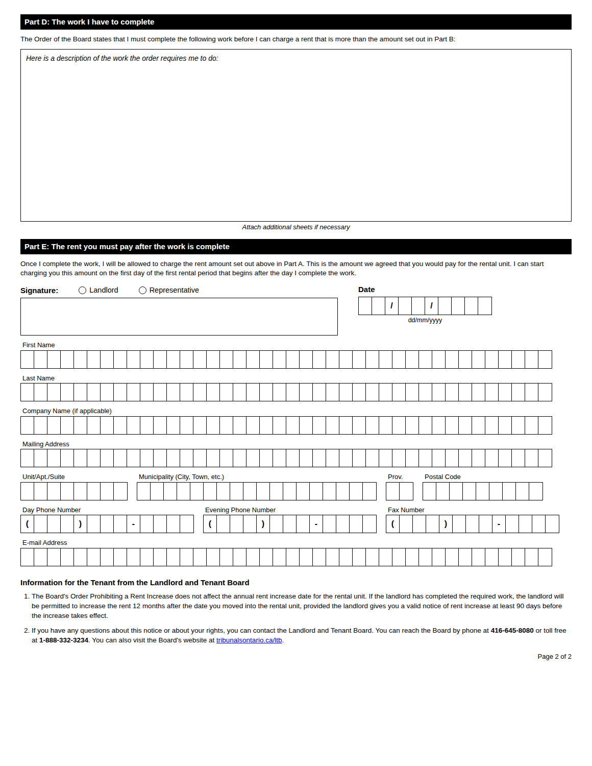Part D: The work I have to complete
The Order of the Board states that I must complete the following work before I can charge a rent that is more than the amount set out in Part B:
Here is a description of the work the order requires me to do:
Attach additional sheets if necessary
Part E: The rent you must pay after the work is complete
Once I complete the work, I will be allowed to charge the rent amount set out above in Part A. This is the amount we agreed that you would pay for the rental unit. I can start charging you this amount on the first day of the first rental period that begins after the day I complete the work.
Signature: Landlord Representative
Date
/
/
dd/mm/yyyy
First Name
Last Name
Company Name (if applicable)
Mailing Address
Unit/Apt./Suite
Municipality (City, Town, etc.)
Prov.
Postal Code
Day Phone Number
(
)
-
Evening Phone Number
(
)
-
Fax Number
(
)
-
E-mail Address
Information for the Tenant from the Landlord and Tenant Board
The Board's Order Prohibiting a Rent Increase does not affect the annual rent increase date for the rental unit. If the landlord has completed the required work, the landlord will be permitted to increase the rent 12 months after the date you moved into the rental unit, provided the landlord gives you a valid notice of rent increase at least 90 days before the increase takes effect.
If you have any questions about this notice or about your rights, you can contact the Landlord and Tenant Board. You can reach the Board by phone at 416-645-8080 or toll free at 1-888-332-3234. You can also visit the Board's website at tribunalsontario.ca/ltb.
Page 2 of 2